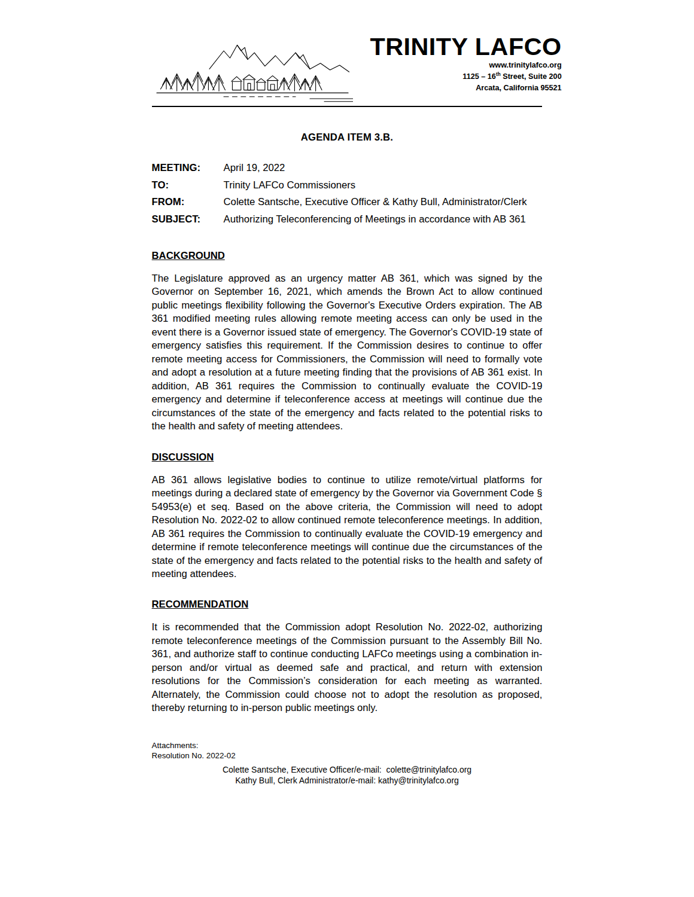TRINITY LAFCO
www.trinitylafco.org
1125 – 16th Street, Suite 200
Arcata, California 95521
AGENDA ITEM 3.B.
| MEETING: | April 19, 2022 |
| TO: | Trinity LAFCo Commissioners |
| FROM: | Colette Santsche, Executive Officer & Kathy Bull, Administrator/Clerk |
| SUBJECT: | Authorizing Teleconferencing of Meetings in accordance with AB 361 |
BACKGROUND
The Legislature approved as an urgency matter AB 361, which was signed by the Governor on September 16, 2021, which amends the Brown Act to allow continued public meetings flexibility following the Governor's Executive Orders expiration. The AB 361 modified meeting rules allowing remote meeting access can only be used in the event there is a Governor issued state of emergency. The Governor's COVID-19 state of emergency satisfies this requirement. If the Commission desires to continue to offer remote meeting access for Commissioners, the Commission will need to formally vote and adopt a resolution at a future meeting finding that the provisions of AB 361 exist. In addition, AB 361 requires the Commission to continually evaluate the COVID-19 emergency and determine if teleconference access at meetings will continue due the circumstances of the state of the emergency and facts related to the potential risks to the health and safety of meeting attendees.
DISCUSSION
AB 361 allows legislative bodies to continue to utilize remote/virtual platforms for meetings during a declared state of emergency by the Governor via Government Code § 54953(e) et seq. Based on the above criteria, the Commission will need to adopt Resolution No. 2022-02 to allow continued remote teleconference meetings. In addition, AB 361 requires the Commission to continually evaluate the COVID-19 emergency and determine if remote teleconference meetings will continue due the circumstances of the state of the emergency and facts related to the potential risks to the health and safety of meeting attendees.
RECOMMENDATION
It is recommended that the Commission adopt Resolution No. 2022-02, authorizing remote teleconference meetings of the Commission pursuant to the Assembly Bill No. 361, and authorize staff to continue conducting LAFCo meetings using a combination in-person and/or virtual as deemed safe and practical, and return with extension resolutions for the Commission’s consideration for each meeting as warranted. Alternately, the Commission could choose not to adopt the resolution as proposed, thereby returning to in-person public meetings only.
Attachments:
Resolution No. 2022-02
Colette Santsche, Executive Officer/e-mail: colette@trinitylafco.org
Kathy Bull, Clerk Administrator/e-mail: kathy@trinitylafco.org